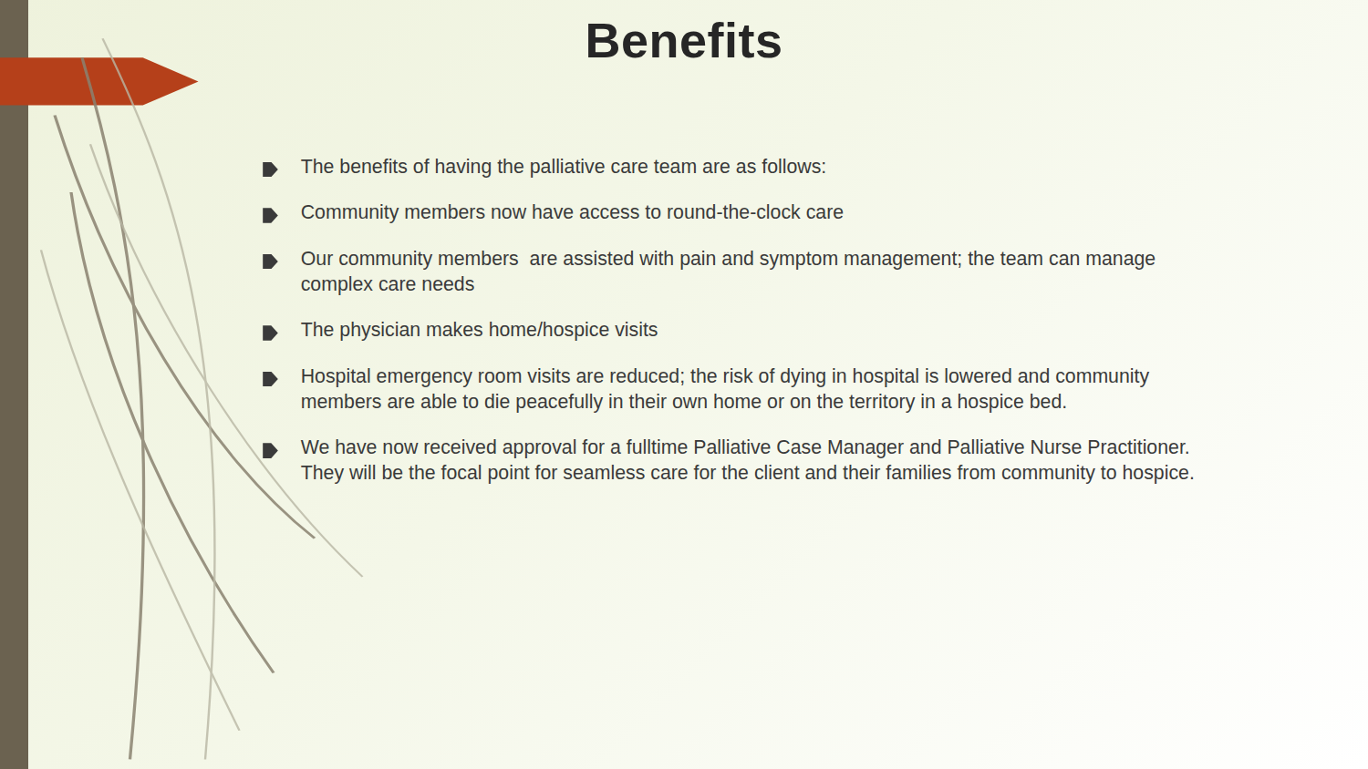Benefits
The benefits of having the palliative care team are as follows:
Community members now have access to round-the-clock care
Our community members are assisted with pain and symptom management; the team can manage complex care needs
The physician makes home/hospice visits
Hospital emergency room visits are reduced; the risk of dying in hospital is lowered and community members are able to die peacefully in their own home or on the territory in a hospice bed.
We have now received approval for a fulltime Palliative Case Manager and Palliative Nurse Practitioner. They will be the focal point for seamless care for the client and their families from community to hospice.